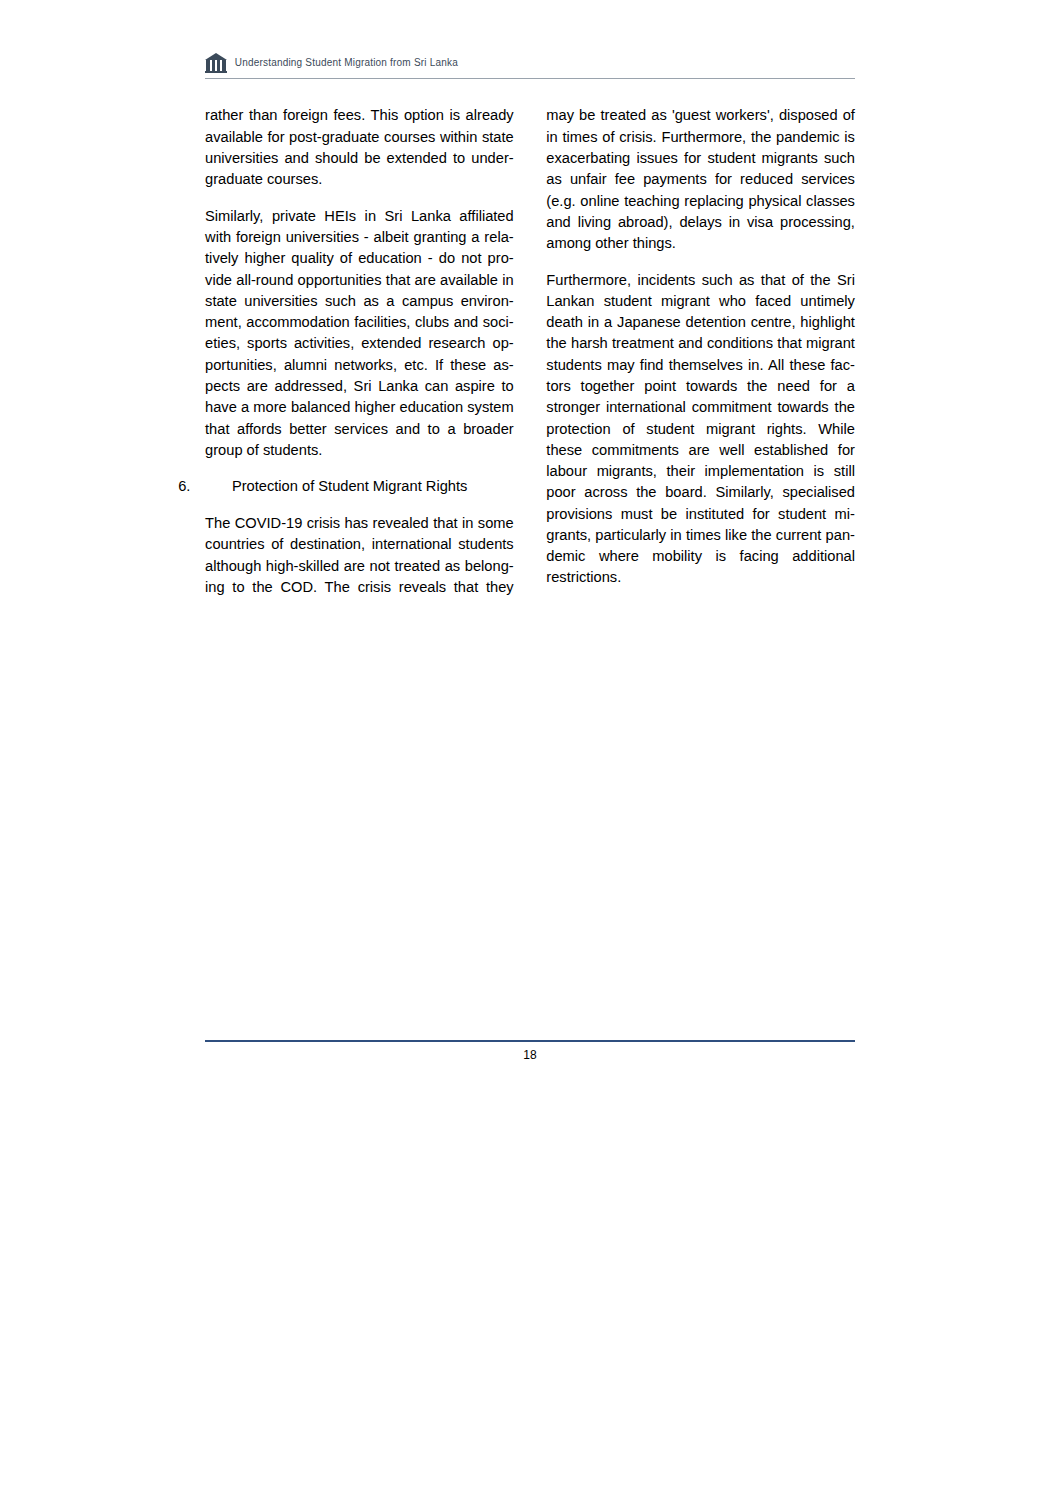Understanding Student Migration from Sri Lanka
rather than foreign fees. This option is already available for post-graduate courses within state universities and should be extended to undergraduate courses.
Similarly, private HEIs in Sri Lanka affiliated with foreign universities - albeit granting a relatively higher quality of education - do not provide all-round opportunities that are available in state universities such as a campus environment, accommodation facilities, clubs and societies, sports activities, extended research opportunities, alumni networks, etc. If these aspects are addressed, Sri Lanka can aspire to have a more balanced higher education system that affords better services and to a broader group of students.
6. Protection of Student Migrant Rights
The COVID-19 crisis has revealed that in some countries of destination, international students although high-skilled are not treated as belonging to the COD. The crisis reveals that they may be treated as 'guest workers', disposed of in times of crisis. Furthermore, the pandemic is exacerbating issues for student migrants such as unfair fee payments for reduced services (e.g. online teaching replacing physical classes and living abroad), delays in visa processing, among other things.
Furthermore, incidents such as that of the Sri Lankan student migrant who faced untimely death in a Japanese detention centre, highlight the harsh treatment and conditions that migrant students may find themselves in. All these factors together point towards the need for a stronger international commitment towards the protection of student migrant rights. While these commitments are well established for labour migrants, their implementation is still poor across the board. Similarly, specialised provisions must be instituted for student migrants, particularly in times like the current pandemic where mobility is facing additional restrictions.
18